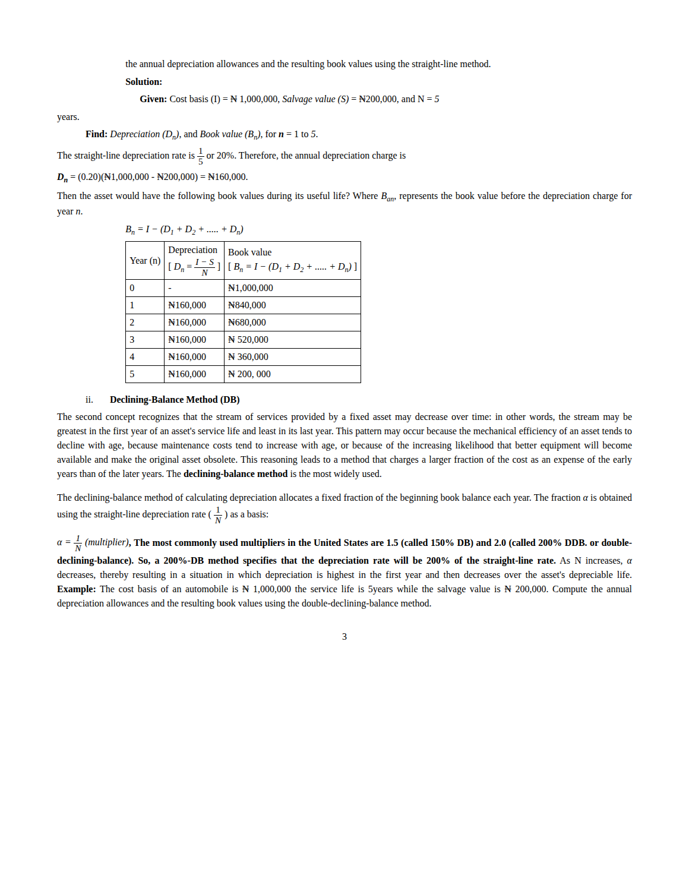the annual depreciation allowances and the resulting book values using the straight-line method.
Solution:
Given: Cost basis (I) = ₦ 1,000,000, Salvage value (S) = ₦200,000, and N = 5
years.
Find: Depreciation (Dn), and Book value (Bn), for n = 1 to 5.
The straight-line depreciation rate is 15 or 20%. Therefore, the annual depreciation charge is
Dn = (0.20)(₦1,000,000 - ₦200,000) = ₦160,000.
Then the asset would have the following book values during its useful life? Where Ban, represents the book value before the depreciation charge for year n.
Bn = I − (D1 + D2 + ..... + Dn)
| Year (n) | Depreciation [ D n = I − S N ] | Book value [ B n = I − (D 1 + D 2 + ..... + D n ) ] |
| 0 | - | ₦1,000,000 |
| 1 | ₦160,000 | ₦840,000 |
| 2 | ₦160,000 | ₦680,000 |
| 3 | ₦160,000 | ₦ 520,000 |
| 4 | ₦160,000 | ₦ 360,000 |
| 5 | ₦160,000 | ₦ 200, 000 |
ii. Declining-Balance Method (DB)
The second concept recognizes that the stream of services provided by a fixed asset may decrease over time: in other words, the stream may be greatest in the first year of an asset's service life and least in its last year. This pattern may occur because the mechanical efficiency of an asset tends to decline with age, because maintenance costs tend to increase with age, or because of the increasing likelihood that better equipment will become available and make the original asset obsolete. This reasoning leads to a method that charges a larger fraction of the cost as an expense of the early years than of the later years. The declining-balance method is the most widely used.
The declining-balance method of calculating depreciation allocates a fixed fraction of the beginning book balance each year. The fraction α is obtained using the straight-line depreciation rate ( 1 N ) as a basis:
α = 1 N (multiplier), The most commonly used multipliers in the United States are 1.5 (called 150% DB) and 2.0 (called 200% DDB. or double-declining-balance). So, a 200%-DB method specifies that the depreciation rate will be 200% of the straight-line rate. As N increases, α decreases, thereby resulting in a situation in which depreciation is highest in the first year and then decreases over the asset's depreciable life. Example: The cost basis of an automobile is ₦ 1,000,000 the service life is 5years while the salvage value is ₦ 200,000. Compute the annual depreciation allowances and the resulting book values using the double-declining-balance method.
3